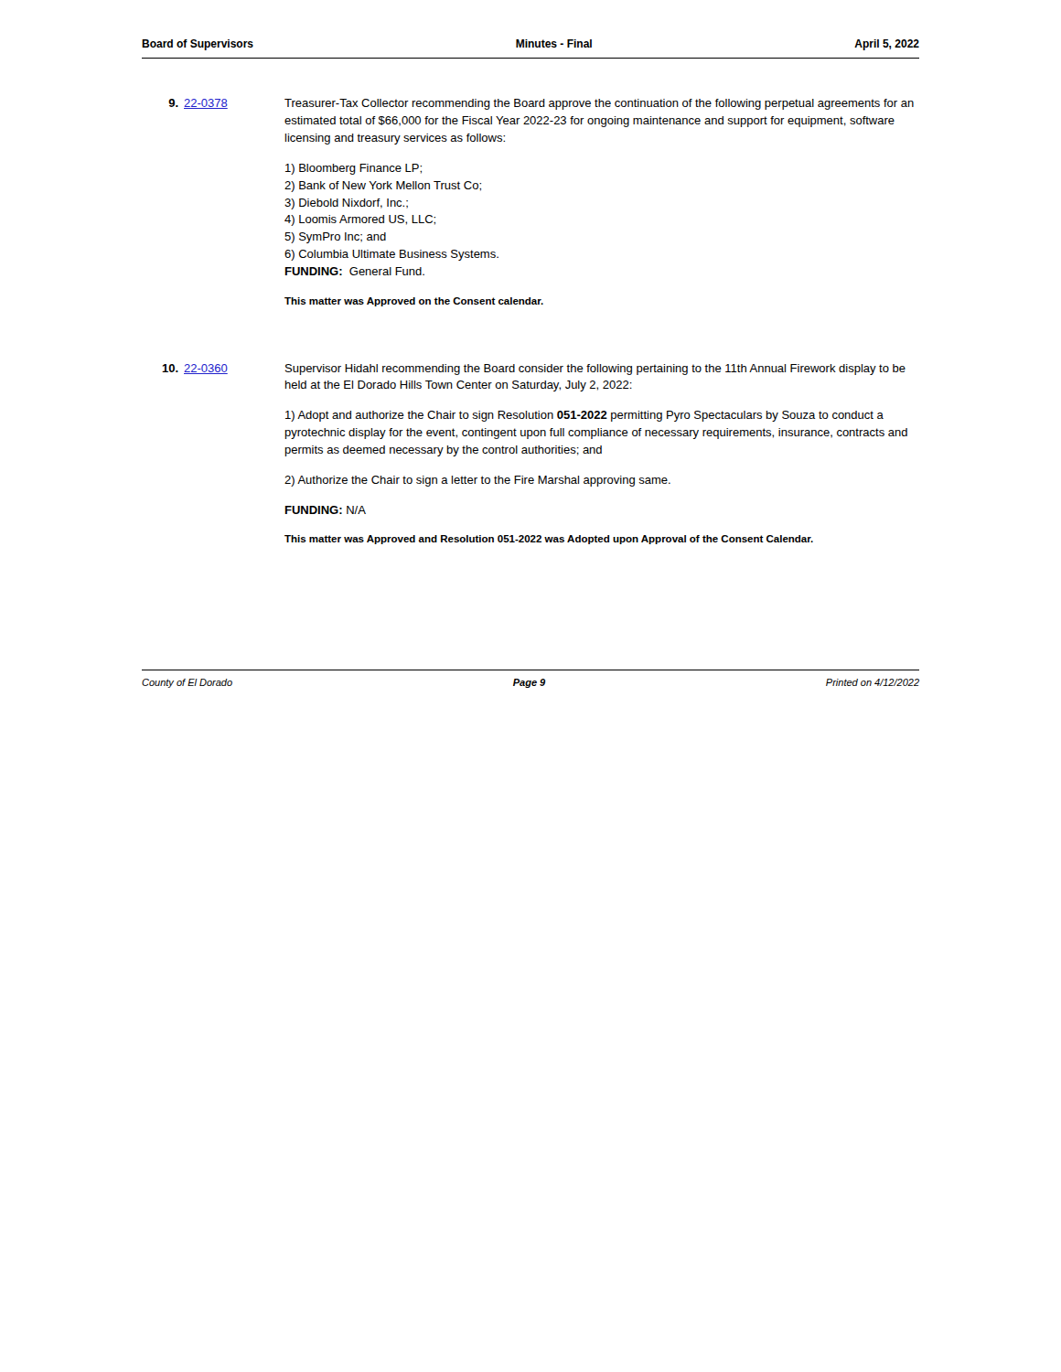Board of Supervisors
Minutes - Final
April 5, 2022
9.
22-0378
Treasurer-Tax Collector recommending the Board approve the continuation of the following perpetual agreements for an estimated total of $66,000 for the Fiscal Year 2022-23 for ongoing maintenance and support for equipment, software licensing and treasury services as follows:
1) Bloomberg Finance LP;
2) Bank of New York Mellon Trust Co;
3) Diebold Nixdorf, Inc.;
4) Loomis Armored US, LLC;
5) SymPro Inc; and
6) Columbia Ultimate Business Systems.
FUNDING: General Fund.
This matter was Approved on the Consent calendar.
10.
22-0360
Supervisor Hidahl recommending the Board consider the following pertaining to the 11th Annual Firework display to be held at the El Dorado Hills Town Center on Saturday, July 2, 2022:
1) Adopt and authorize the Chair to sign Resolution 051-2022 permitting Pyro Spectaculars by Souza to conduct a pyrotechnic display for the event, contingent upon full compliance of necessary requirements, insurance, contracts and permits as deemed necessary by the control authorities; and
2) Authorize the Chair to sign a letter to the Fire Marshal approving same.
FUNDING: N/A
This matter was Approved and Resolution 051-2022 was Adopted upon Approval of the Consent Calendar.
County of El Dorado
Page 9
Printed on 4/12/2022